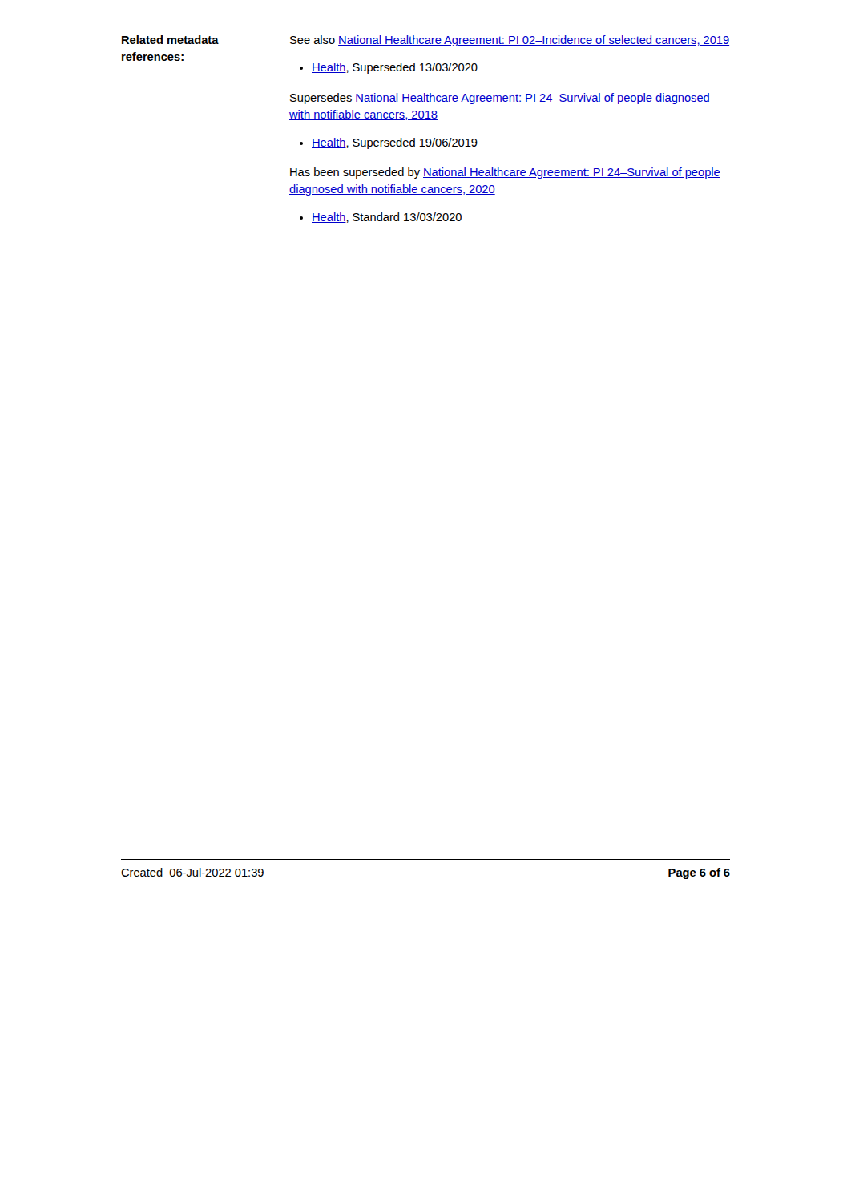Related metadata references:
See also National Healthcare Agreement: PI 02–Incidence of selected cancers, 2019
Health, Superseded 13/03/2020
Supersedes National Healthcare Agreement: PI 24–Survival of people diagnosed with notifiable cancers, 2018
Health, Superseded 19/06/2019
Has been superseded by National Healthcare Agreement: PI 24–Survival of people diagnosed with notifiable cancers, 2020
Health, Standard 13/03/2020
Created 06-Jul-2022 01:39
Page 6 of 6